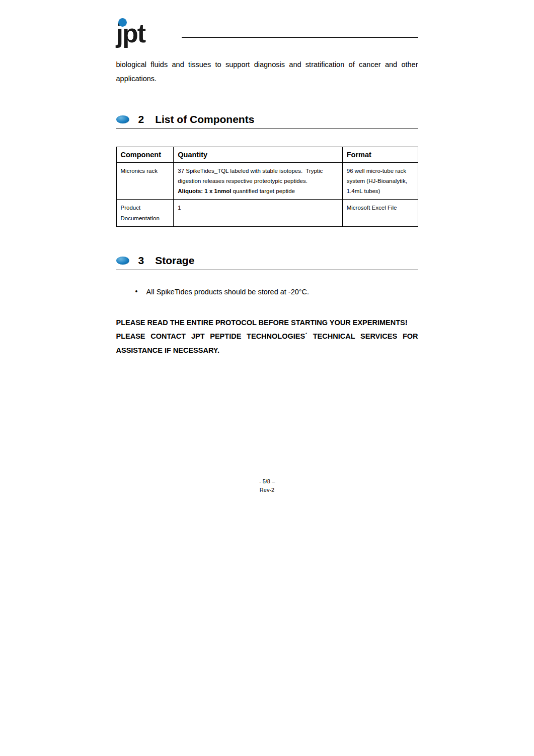jpt
biological fluids and tissues to support diagnosis and stratification of cancer and other applications.
2 List of Components
| Component | Quantity | Format |
| --- | --- | --- |
| Micronics rack | 37 SpikeTides_TQL labeled with stable isotopes. Tryptic digestion releases respective proteotypic peptides. Aliquots: 1 x 1nmol quantified target peptide | 96 well micro-tube rack system (HJ-Bioanalytik, 1.4mL tubes) |
| Product Documentation | 1 | Microsoft Excel File |
3 Storage
All SpikeTides products should be stored at -20°C.
PLEASE READ THE ENTIRE PROTOCOL BEFORE STARTING YOUR EXPERIMENTS!
PLEASE CONTACT JPT PEPTIDE TECHNOLOGIES´ TECHNICAL SERVICES FOR ASSISTANCE IF NECESSARY.
- 5/8 –
Rev-2